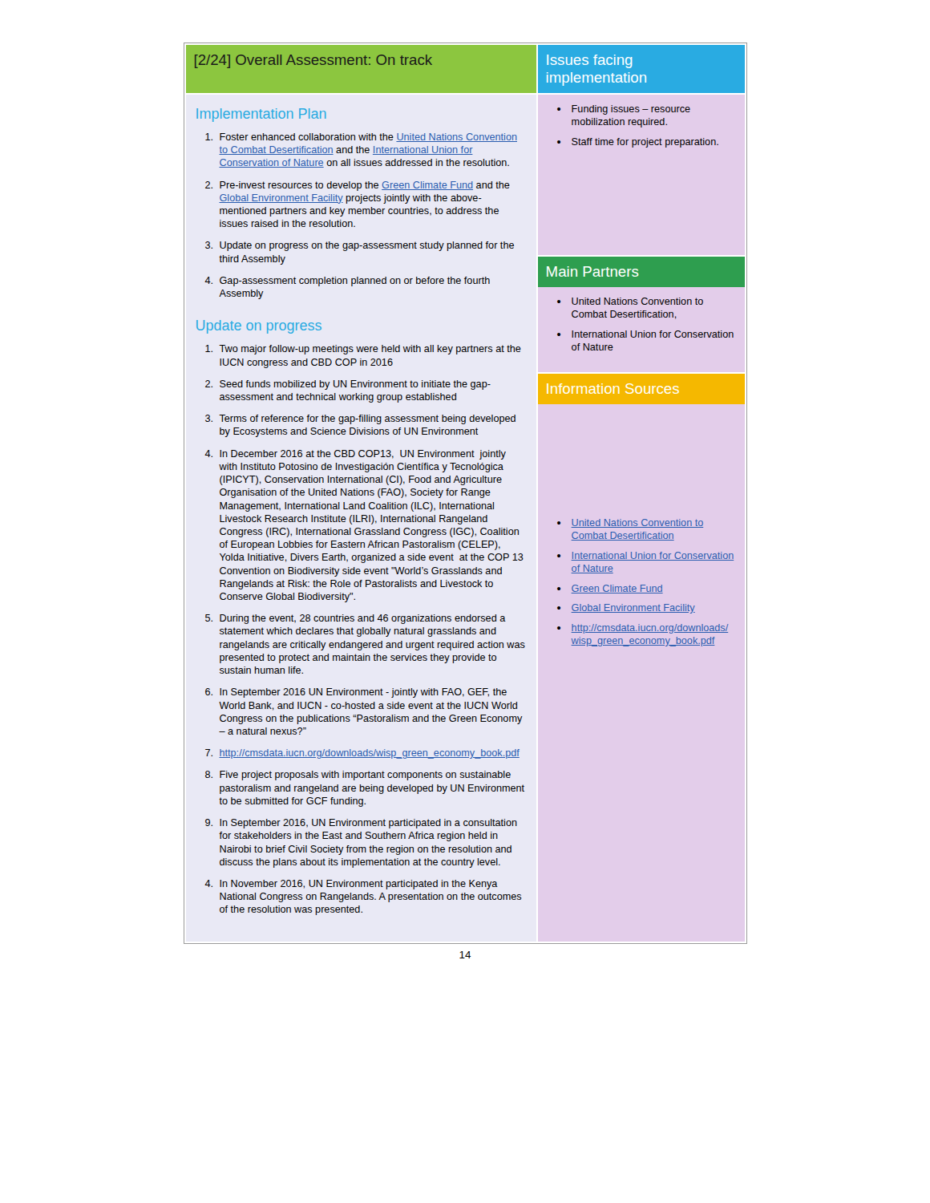[2/24] Overall Assessment: On track
Issues facing implementation
Implementation Plan
Foster enhanced collaboration with the United Nations Convention to Combat Desertification and the International Union for Conservation of Nature on all issues addressed in the resolution.
Pre-invest resources to develop the Green Climate Fund and the Global Environment Facility projects jointly with the above-mentioned partners and key member countries, to address the issues raised in the resolution.
Update on progress on the gap-assessment study planned for the third Assembly
Gap-assessment completion planned on or before the fourth Assembly
Update on progress
Two major follow-up meetings were held with all key partners at the IUCN congress and CBD COP in 2016
Seed funds mobilized by UN Environment to initiate the gap-assessment and technical working group established
Terms of reference for the gap-filling assessment being developed by Ecosystems and Science Divisions of UN Environment
In December 2016 at the CBD COP13, UN Environment jointly with Instituto Potosino de Investigación Científica y Tecnológica (IPICYT), Conservation International (CI), Food and Agriculture Organisation of the United Nations (FAO), Society for Range Management, International Land Coalition (ILC), International Livestock Research Institute (ILRI), International Rangeland Congress (IRC), International Grassland Congress (IGC), Coalition of European Lobbies for Eastern African Pastoralism (CELEP), Yolda Initiative, Divers Earth, organized a side event at the COP 13 Convention on Biodiversity side event "World’s Grasslands and Rangelands at Risk: the Role of Pastoralists and Livestock to Conserve Global Biodiversity".
During the event, 28 countries and 46 organizations endorsed a statement which declares that globally natural grasslands and rangelands are critically endangered and urgent required action was presented to protect and maintain the services they provide to sustain human life.
In September 2016 UN Environment - jointly with FAO, GEF, the World Bank, and IUCN - co-hosted a side event at the IUCN World Congress on the publications “Pastoralism and the Green Economy – a natural nexus?”
http://cmsdata.iucn.org/downloads/wisp_green_economy_book.pdf
Five project proposals with important components on sustainable pastoralism and rangeland are being developed by UN Environment to be submitted for GCF funding.
In September 2016, UN Environment participated in a consultation for stakeholders in the East and Southern Africa region held in Nairobi to brief Civil Society from the region on the resolution and discuss the plans about its implementation at the country level.
In November 2016, UN Environment participated in the Kenya National Congress on Rangelands. A presentation on the outcomes of the resolution was presented.
Funding issues – resource mobilization required.
Staff time for project preparation.
Main Partners
United Nations Convention to Combat Desertification,
International Union for Conservation of Nature
Information Sources
United Nations Convention to Combat Desertification
International Union for Conservation of Nature
Green Climate Fund
Global Environment Facility
http://cmsdata.iucn.org/downloads/wisp_green_economy_book.pdf
14